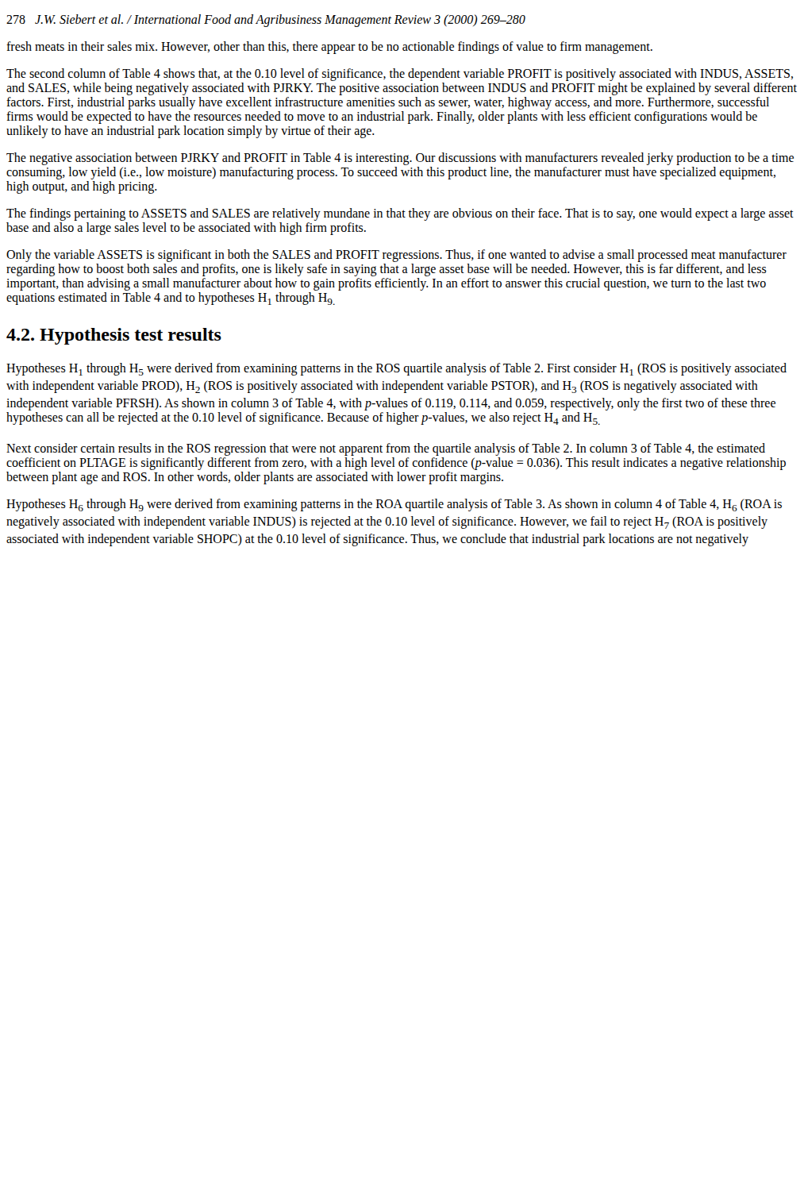278 J.W. Siebert et al. / International Food and Agribusiness Management Review 3 (2000) 269–280
fresh meats in their sales mix. However, other than this, there appear to be no actionable findings of value to firm management.
The second column of Table 4 shows that, at the 0.10 level of significance, the dependent variable PROFIT is positively associated with INDUS, ASSETS, and SALES, while being negatively associated with PJRKY. The positive association between INDUS and PROFIT might be explained by several different factors. First, industrial parks usually have excellent infrastructure amenities such as sewer, water, highway access, and more. Furthermore, successful firms would be expected to have the resources needed to move to an industrial park. Finally, older plants with less efficient configurations would be unlikely to have an industrial park location simply by virtue of their age.
The negative association between PJRKY and PROFIT in Table 4 is interesting. Our discussions with manufacturers revealed jerky production to be a time consuming, low yield (i.e., low moisture) manufacturing process. To succeed with this product line, the manufacturer must have specialized equipment, high output, and high pricing.
The findings pertaining to ASSETS and SALES are relatively mundane in that they are obvious on their face. That is to say, one would expect a large asset base and also a large sales level to be associated with high firm profits.
Only the variable ASSETS is significant in both the SALES and PROFIT regressions. Thus, if one wanted to advise a small processed meat manufacturer regarding how to boost both sales and profits, one is likely safe in saying that a large asset base will be needed. However, this is far different, and less important, than advising a small manufacturer about how to gain profits efficiently. In an effort to answer this crucial question, we turn to the last two equations estimated in Table 4 and to hypotheses H1 through H9.
4.2. Hypothesis test results
Hypotheses H1 through H5 were derived from examining patterns in the ROS quartile analysis of Table 2. First consider H1 (ROS is positively associated with independent variable PROD), H2 (ROS is positively associated with independent variable PSTOR), and H3 (ROS is negatively associated with independent variable PFRSH). As shown in column 3 of Table 4, with p-values of 0.119, 0.114, and 0.059, respectively, only the first two of these three hypotheses can all be rejected at the 0.10 level of significance. Because of higher p-values, we also reject H4 and H5.
Next consider certain results in the ROS regression that were not apparent from the quartile analysis of Table 2. In column 3 of Table 4, the estimated coefficient on PLTAGE is significantly different from zero, with a high level of confidence (p-value = 0.036). This result indicates a negative relationship between plant age and ROS. In other words, older plants are associated with lower profit margins.
Hypotheses H6 through H9 were derived from examining patterns in the ROA quartile analysis of Table 3. As shown in column 4 of Table 4, H6 (ROA is negatively associated with independent variable INDUS) is rejected at the 0.10 level of significance. However, we fail to reject H7 (ROA is positively associated with independent variable SHOPC) at the 0.10 level of significance. Thus, we conclude that industrial park locations are not negatively